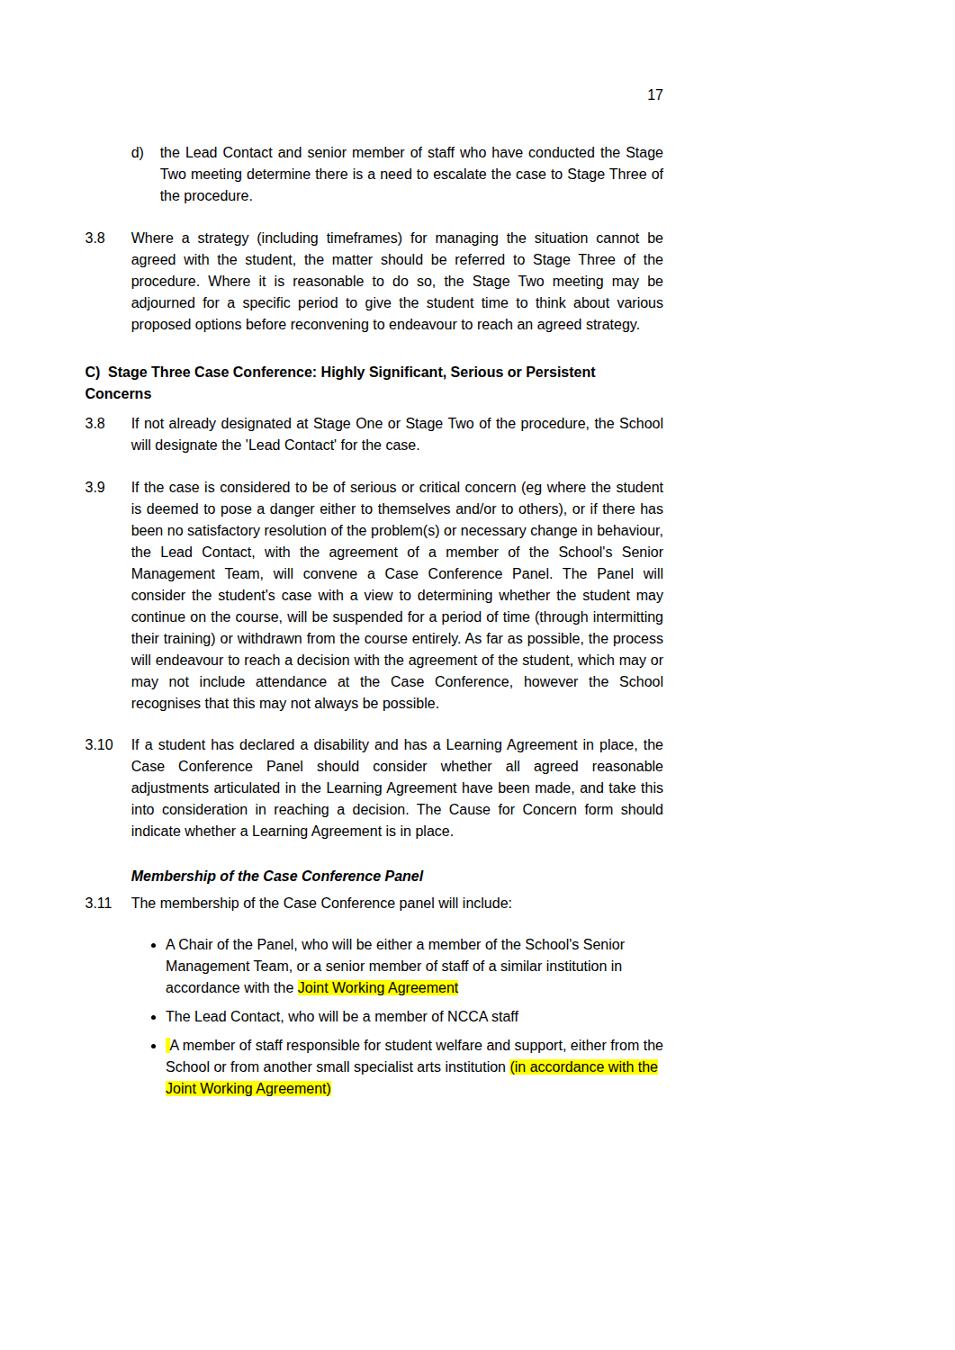17
d)
the Lead Contact and senior member of staff who have conducted the Stage Two meeting determine there is a need to escalate the case to Stage Three of the procedure.
3.8
Where a strategy (including timeframes) for managing the situation cannot be agreed with the student, the matter should be referred to Stage Three of the procedure. Where it is reasonable to do so, the Stage Two meeting may be adjourned for a specific period to give the student time to think about various proposed options before reconvening to endeavour to reach an agreed strategy.
C) Stage Three Case Conference: Highly Significant, Serious or Persistent Concerns
3.8
If not already designated at Stage One or Stage Two of the procedure, the School will designate the 'Lead Contact' for the case.
3.9
If the case is considered to be of serious or critical concern (eg where the student is deemed to pose a danger either to themselves and/or to others), or if there has been no satisfactory resolution of the problem(s) or necessary change in behaviour, the Lead Contact, with the agreement of a member of the School's Senior Management Team, will convene a Case Conference Panel. The Panel will consider the student's case with a view to determining whether the student may continue on the course, will be suspended for a period of time (through intermitting their training) or withdrawn from the course entirely. As far as possible, the process will endeavour to reach a decision with the agreement of the student, which may or may not include attendance at the Case Conference, however the School recognises that this may not always be possible.
3.10
If a student has declared a disability and has a Learning Agreement in place, the Case Conference Panel should consider whether all agreed reasonable adjustments articulated in the Learning Agreement have been made, and take this into consideration in reaching a decision. The Cause for Concern form should indicate whether a Learning Agreement is in place.
Membership of the Case Conference Panel
3.11
The membership of the Case Conference panel will include:
A Chair of the Panel, who will be either a member of the School's Senior Management Team, or a senior member of staff of a similar institution in accordance with the Joint Working Agreement
The Lead Contact, who will be a member of NCCA staff
A member of staff responsible for student welfare and support, either from the School or from another small specialist arts institution (in accordance with the Joint Working Agreement)